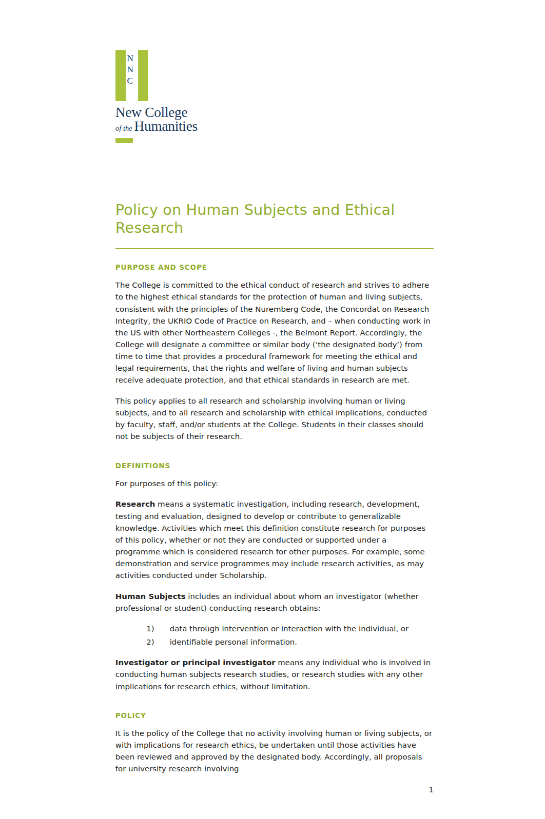N
N
C
New College
of the Humanities
Policy on Human Subjects and Ethical Research
Purpose and Scope
The College is committed to the ethical conduct of research and strives to adhere to the highest ethical standards for the protection of human and living subjects, consistent with the principles of the Nuremberg Code, the Concordat on Research Integrity, the UKRIO Code of Practice on Research, and – when conducting work in the US with other Northeastern Colleges -, the Belmont Report. Accordingly, the College will designate a committee or similar body (‘the designated body’) from time to time that provides a procedural framework for meeting the ethical and legal requirements, that the rights and welfare of living and human subjects receive adequate protection, and that ethical standards in research are met.
This policy applies to all research and scholarship involving human or living subjects, and to all research and scholarship with ethical implications, conducted by faculty, staff, and/or students at the College. Students in their classes should not be subjects of their research.
Definitions
For purposes of this policy:
Research means a systematic investigation, including research, development, testing and evaluation, designed to develop or contribute to generalizable knowledge. Activities which meet this definition constitute research for purposes of this policy, whether or not they are conducted or supported under a programme which is considered research for other purposes. For example, some demonstration and service programmes may include research activities, as may activities conducted under Scholarship.
Human Subjects includes an individual about whom an investigator (whether professional or student) conducting research obtains:
1) data through intervention or interaction with the individual, or
2) identifiable personal information.
Investigator or principal investigator means any individual who is involved in conducting human subjects research studies, or research studies with any other implications for research ethics, without limitation.
Policy
It is the policy of the College that no activity involving human or living subjects, or with implications for research ethics, be undertaken until those activities have been reviewed and approved by the designated body. Accordingly, all proposals for university research involving
1